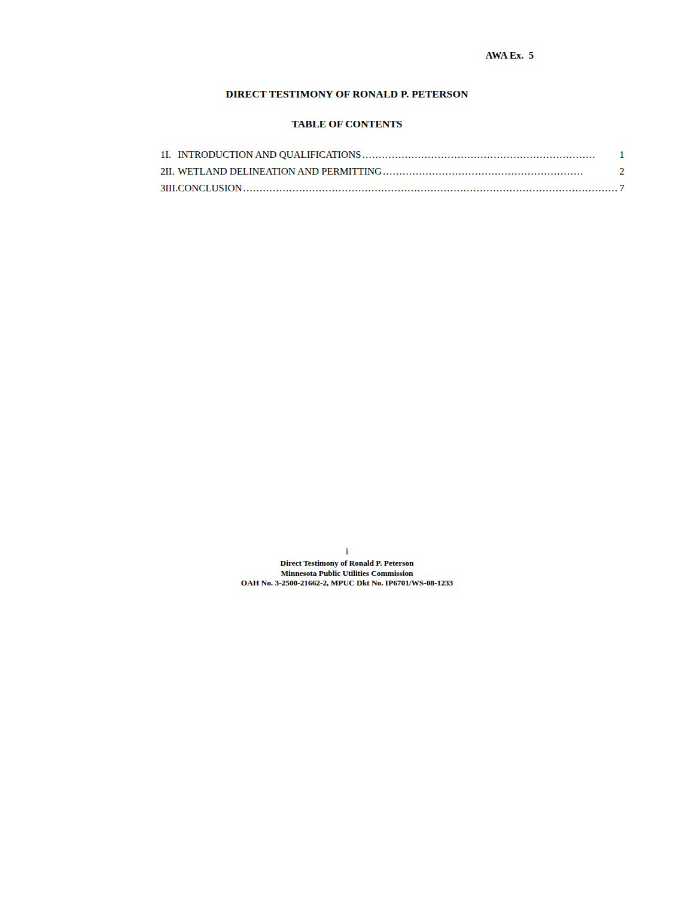AWA Ex. 5
DIRECT TESTIMONY OF RONALD P. PETERSON
TABLE OF CONTENTS
| 1 | I. | INTRODUCTION AND QUALIFICATIONS ....................................................................... | 1 |
| 2 | II. | WETLAND DELINEATION AND PERMITTING ............................................................. | 2 |
| 3 | III. | CONCLUSION .................................................................................................................. | 7 |
i
Direct Testimony of Ronald P. Peterson
Minnesota Public Utilities Commission
OAH No. 3-2500-21662-2, MPUC Dkt No. IP6701/WS-08-1233